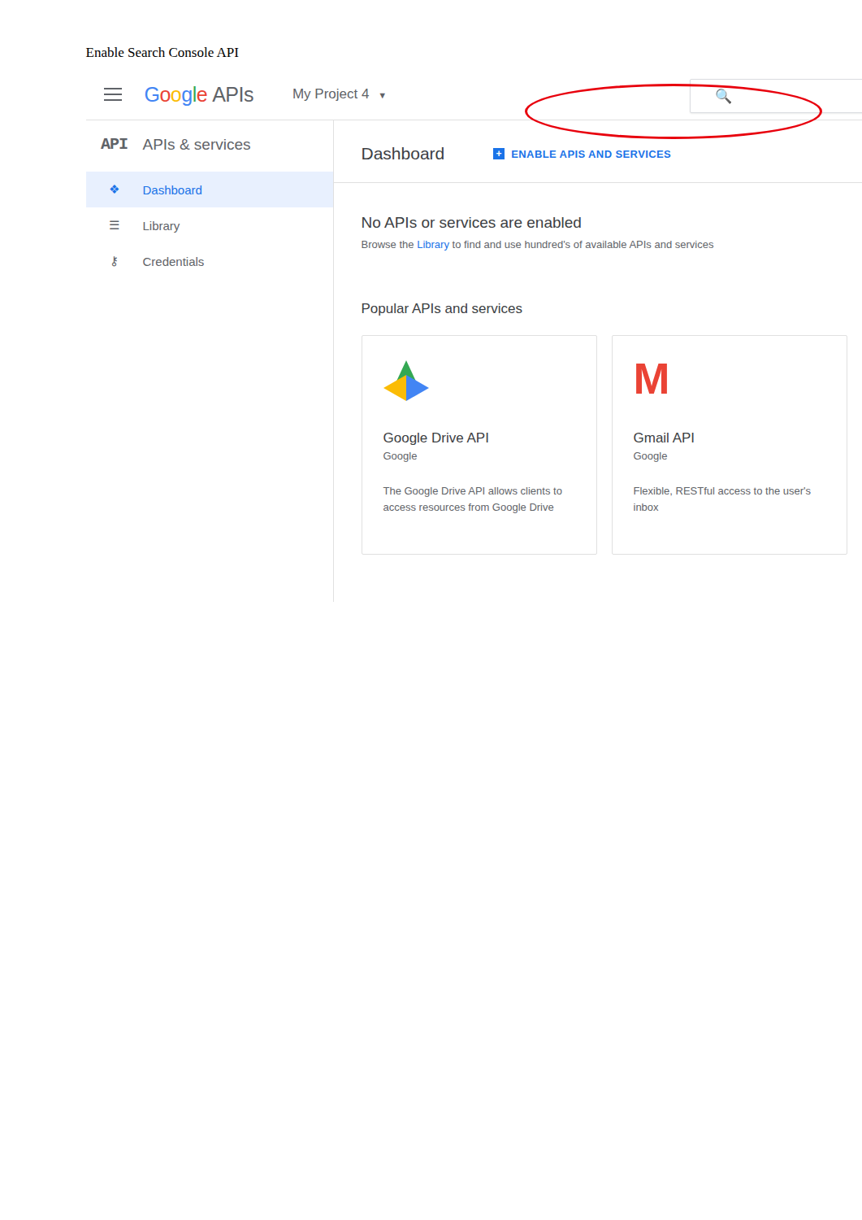Enable Search Console API
GoogleAPIs
My Project 4 ▼
🔍
API
APIs & services
❖
Dashboard
☰
Library
⚷
Credentials
Dashboard
+ENABLE APIS AND SERVICES
No APIs or services are enabled
Browse the Library to find and use hundred's of available APIs and services
Popular APIs and services
Google Drive API
Google
The Google Drive API allows clients to access resources from Google Drive
M
Gmail API
Google
Flexible, RESTful access to the user's inbox